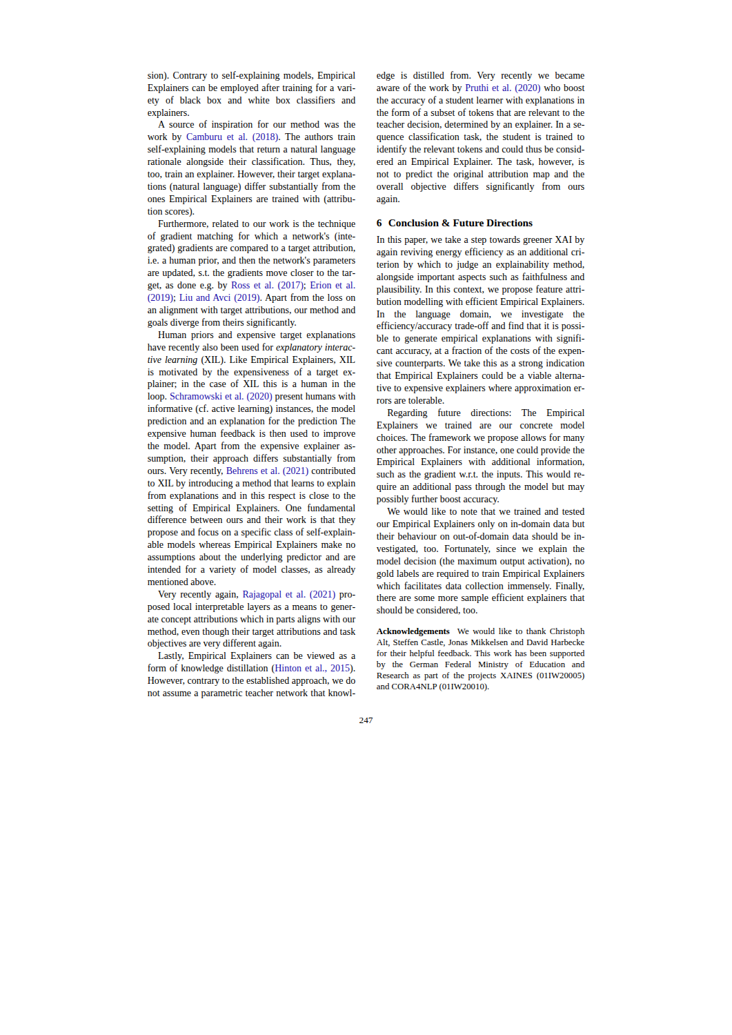sion). Contrary to self-explaining models, Empirical Explainers can be employed after training for a variety of black box and white box classifiers and explainers.
A source of inspiration for our method was the work by Camburu et al. (2018). The authors train self-explaining models that return a natural language rationale alongside their classification. Thus, they, too, train an explainer. However, their target explanations (natural language) differ substantially from the ones Empirical Explainers are trained with (attribution scores).
Furthermore, related to our work is the technique of gradient matching for which a network's (integrated) gradients are compared to a target attribution, i.e. a human prior, and then the network's parameters are updated, s.t. the gradients move closer to the target, as done e.g. by Ross et al. (2017); Erion et al. (2019); Liu and Avci (2019). Apart from the loss on an alignment with target attributions, our method and goals diverge from theirs significantly.
Human priors and expensive target explanations have recently also been used for explanatory interactive learning (XIL). Like Empirical Explainers, XIL is motivated by the expensiveness of a target explainer; in the case of XIL this is a human in the loop. Schramowski et al. (2020) present humans with informative (cf. active learning) instances, the model prediction and an explanation for the prediction The expensive human feedback is then used to improve the model. Apart from the expensive explainer assumption, their approach differs substantially from ours. Very recently, Behrens et al. (2021) contributed to XIL by introducing a method that learns to explain from explanations and in this respect is close to the setting of Empirical Explainers. One fundamental difference between ours and their work is that they propose and focus on a specific class of self-explainable models whereas Empirical Explainers make no assumptions about the underlying predictor and are intended for a variety of model classes, as already mentioned above.
Very recently again, Rajagopal et al. (2021) proposed local interpretable layers as a means to generate concept attributions which in parts aligns with our method, even though their target attributions and task objectives are very different again.
Lastly, Empirical Explainers can be viewed as a form of knowledge distillation (Hinton et al., 2015). However, contrary to the established approach, we do not assume a parametric teacher network that knowledge is distilled from. Very recently we became aware of the work by Pruthi et al. (2020) who boost the accuracy of a student learner with explanations in the form of a subset of tokens that are relevant to the teacher decision, determined by an explainer. In a sequence classification task, the student is trained to identify the relevant tokens and could thus be considered an Empirical Explainer. The task, however, is not to predict the original attribution map and the overall objective differs significantly from ours again.
6 Conclusion & Future Directions
In this paper, we take a step towards greener XAI by again reviving energy efficiency as an additional criterion by which to judge an explainability method, alongside important aspects such as faithfulness and plausibility. In this context, we propose feature attribution modelling with efficient Empirical Explainers. In the language domain, we investigate the efficiency/accuracy trade-off and find that it is possible to generate empirical explanations with significant accuracy, at a fraction of the costs of the expensive counterparts. We take this as a strong indication that Empirical Explainers could be a viable alternative to expensive explainers where approximation errors are tolerable.
Regarding future directions: The Empirical Explainers we trained are our concrete model choices. The framework we propose allows for many other approaches. For instance, one could provide the Empirical Explainers with additional information, such as the gradient w.r.t. the inputs. This would require an additional pass through the model but may possibly further boost accuracy.
We would like to note that we trained and tested our Empirical Explainers only on in-domain data but their behaviour on out-of-domain data should be investigated, too. Fortunately, since we explain the model decision (the maximum output activation), no gold labels are required to train Empirical Explainers which facilitates data collection immensely. Finally, there are some more sample efficient explainers that should be considered, too.
Acknowledgements We would like to thank Christoph Alt, Steffen Castle, Jonas Mikkelsen and David Harbecke for their helpful feedback. This work has been supported by the German Federal Ministry of Education and Research as part of the projects XAINES (01IW20005) and CORA4NLP (01IW20010).
247